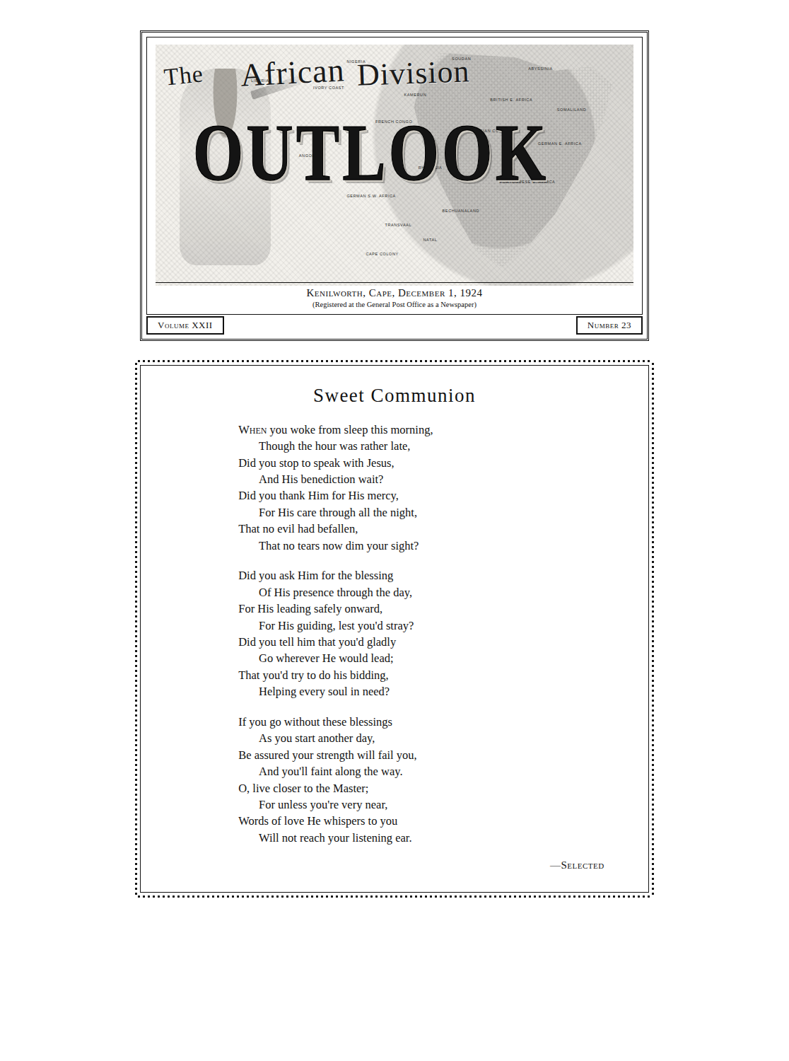Nigeria Soudan Abyssinia Liberia Ivory Coast Kamerun British E. Africa Somaliland French Congo Belgian Congo German E. Africa Angola Rhodesia Portuguese E. Africa German S.W. Africa Bechuanaland Transvaal Natal Cape Colony
The African Division
OUTLOOK
Kenilworth, Cape, December 1, 1924
(Registered at the General Post Office as a Newspaper)
Volume XXII
Number 23
Sweet Communion
When you woke from sleep this morning,
Though the hour was rather late, Did you stop to speak with Jesus,
And His benediction wait? Did you thank Him for His mercy,
For His care through all the night, That no evil had befallen,
That no tears now dim your sight?
Did you ask Him for the blessing
Of His presence through the day, For His leading safely onward,
For His guiding, lest you'd stray? Did you tell him that you'd gladly
Go wherever He would lead; That you'd try to do his bidding,
Helping every soul in need?
If you go without these blessings
As you start another day, Be assured your strength will fail you,
And you'll faint along the way. O, live closer to the Master;
For unless you're very near, Words of love He whispers to you
Will not reach your listening ear.
—Selected